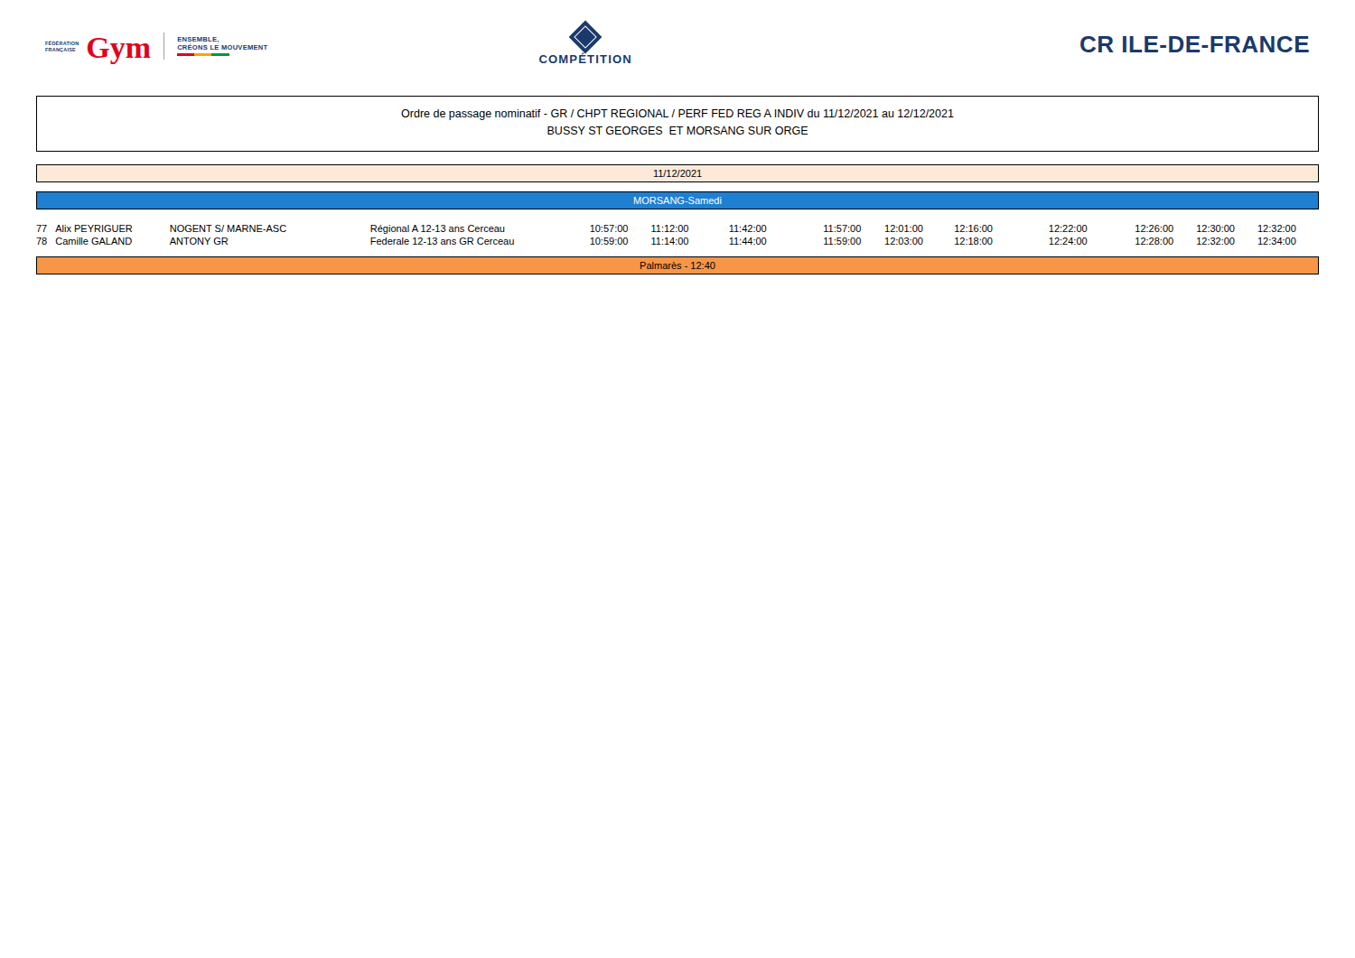FÉDÉRATION
FRANÇAISE
Gym
ENSEMBLE,
CRÉONS LE MOUVEMENT
COMPÉTITION
CR ILE-DE-FRANCE
Ordre de passage nominatif - GR / CHPT REGIONAL / PERF FED REG A INDIV du 11/12/2021 au 12/12/2021
BUSSY ST GEORGES ET MORSANG SUR ORGE
11/12/2021
MORSANG-Samedi
| 77 | Alix PEYRIGUER | NOGENT S/ MARNE-ASC | Régional A 12-13 ans Cerceau | 10:57:00 | 11:12:00 | 11:42:00 | 11:57:00 | 12:01:00 | 12:16:00 | 12:22:00 | 12:26:00 | 12:30:00 | 12:32:00 |
| 78 | Camille GALAND | ANTONY GR | Federale 12-13 ans GR Cerceau | 10:59:00 | 11:14:00 | 11:44:00 | 11:59:00 | 12:03:00 | 12:18:00 | 12:24:00 | 12:28:00 | 12:32:00 | 12:34:00 |
Palmarès - 12:40